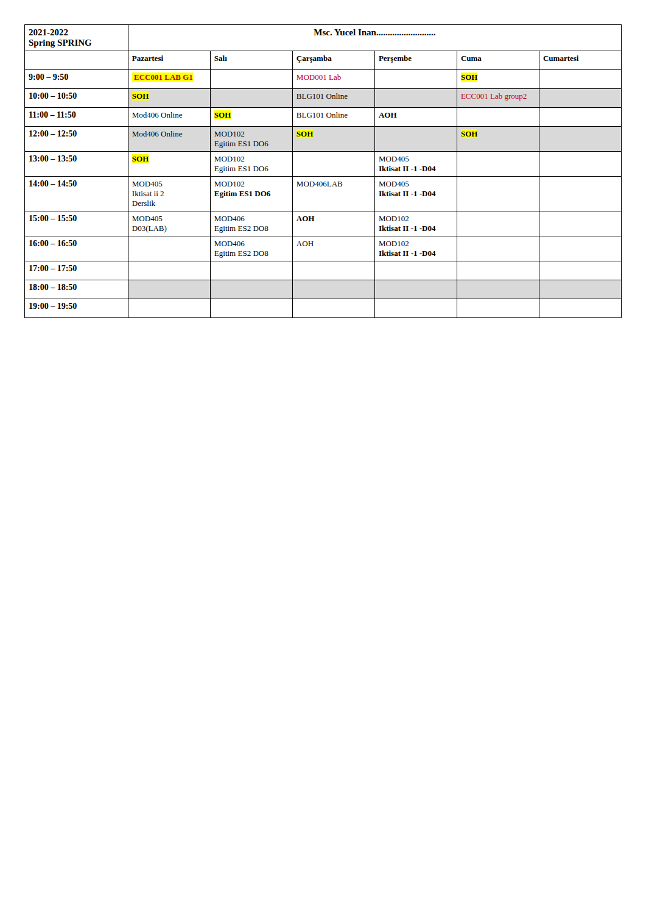| 2021-2022 Spring SPRING | Msc. Yucel Inan.......................... |
| | Pazartesi | Salı | Çarşamba | Perşembe | Cuma | Cumartesi |
| 9:00 – 9:50 | ECC001 LAB G1 | | MOD001 Lab | | SOH | |
| 10:00 – 10:50 | SOH | | BLG101 Online | | ECC001 Lab group2 | |
| 11:00 – 11:50 | Mod406 Online | SOH | BLG101 Online | AOH | | |
| 12:00 – 12:50 | Mod406 Online | MOD102 Egitim ES1 DO6 | SOH | | SOH | |
| 13:00 – 13:50 | SOH | MOD102 Egitim ES1 DO6 | | MOD405 Iktisat II -1 -D04 | | |
| 14:00 – 14:50 | MOD405 Iktisat ii 2 Derslik | MOD102 Egitim ES1 DO6 | MOD406LAB | MOD405 Iktisat II -1 -D04 | | |
| 15:00 – 15:50 | MOD405 D03(LAB) | MOD406 Egitim ES2 DO8 | AOH | MOD102 Iktisat II -1 -D04 | | |
| 16:00 – 16:50 | | MOD406 Egitim ES2 DO8 | AOH | MOD102 Iktisat II -1 -D04 | | |
| 17:00 – 17:50 | | | | | | |
| 18:00 – 18:50 | | | | | | |
| 19:00 – 19:50 | | | | | | |